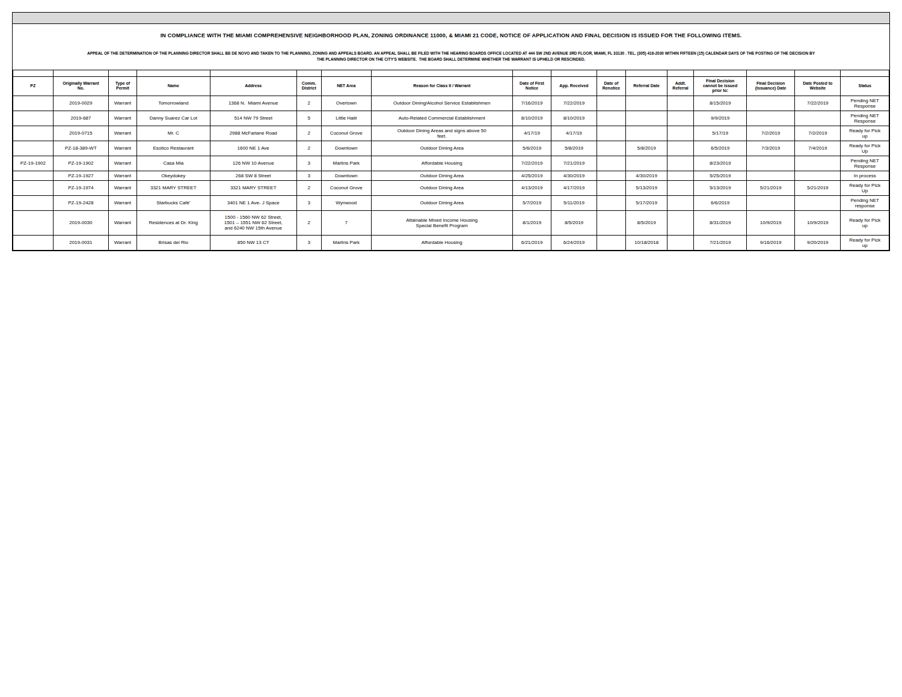IN COMPLIANCE WITH THE MIAMI COMPREHENSIVE NEIGHBORHOOD PLAN, ZONING ORDINANCE 11000, & MIAMI 21 CODE, NOTICE OF APPLICATION AND FINAL DECISION IS ISSUED FOR THE FOLLOWING ITEMS.
APPEAL OF THE DETERMINATION OF THE PLANNING DIRECTOR SHALL BE DE NOVO AND TAKEN TO THE PLANNING, ZONING AND APPEALS BOARD. AN APPEAL SHALL BE FILED WITH THE HEARING BOARDS OFFICE LOCATED AT 444 SW 2ND AVENUE 3RD FLOOR, MIAMI, FL 33130 . TEL. (305) 416-2030 WITHIN FIFTEEN (15) CALENDAR DAYS OF THE POSTING OF THE DECISION BY
THE PLANNING DIRECTOR ON THE CITY'S WEBSITE. THE BOARD SHALL DETERMINE WHETHER THE WARRANT IS UPHELD OR RESCINDED.
| PZ | Originally Warrant No. | Type of Permit | Name | Address | Comm. District | NET Area | Reason for Class II / Warrant | Date of First Notice | App. Received | Date of Renotice | Referral Date | Addt. Referral | Final Decision cannot be issued prior to: | Final Decision (Issuance) Date | Date Posted to Website | Status |
| --- | --- | --- | --- | --- | --- | --- | --- | --- | --- | --- | --- | --- | --- | --- | --- | --- |
| | 2019-0029 | Warrant | Tomorrowland | 1368 N. Miami Avenue | 2 | Overtown | Outdoor Dining/Alcohol Service Establishmen | 7/16/2019 | 7/22/2019 | | | | 8/15/2019 | | 7/22/2019 | Pending NET Response |
| | 2019-687 | Warrant | Danny Suarez Car Lot | 514 NW 79 Street | 5 | Little Haiti | Auto-Related Commercial Establishment | 8/10/2019 | 8/10/2019 | | | | 9/9/2019 | | | Pending NET Response |
| | 2019-0715 | Warrant | Mr. C | 2988 McFarlane Road | 2 | Coconut Grove | Outdoor Dining Areas and signs above 50 feet. | 4/17/19 | 4/17/19 | | | | 5/17/19 | 7/2/2019 | 7/2/2019 | Ready for Pick up |
| | PZ-18-389-WT | Warrant | Esotico Restaurant | 1600 NE 1 Ave | 2 | Downtown | Outdoor Dining Area | 5/6/2019 | 5/8/2019 | | 5/8/2019 | | 6/5/2019 | 7/3/2019 | 7/4/2019 | Ready for Pick Up |
| PZ-19-1902 | PZ-19-1902 | Warrant | Casa Mia | 126 NW 10 Avenue | 3 | Marlins Park | Affordable Housing | 7/22/2019 | 7/21/2019 | | | | 8/23/2019 | | | Pending NET Response |
| | PZ-19-1927 | Warrant | Okeydokey | 268 SW 8 Street | 3 | Downtown | Outdoor Dining Area | 4/25/2019 | 4/30/2019 | | 4/30/2019 | | 5/25/2019 | | | In process |
| | PZ-19-1974 | Warrant | 3321 MARY STREET | 3321 MARY STREET | 2 | Coconut Grove | Outdoor Dining Area | 4/13/2019 | 4/17/2019 | | 5/13/2019 | | 5/13/2019 | 5/21/2019 | 5/21/2019 | Ready for Pick Up |
| | PZ-19-2428 | Warrant | Starbucks Café' | 3401 NE 1 Ave- J Space | 3 | Wynwood | Outdoor Dining Area | 5/7/2019 | 5/11/2019 | | 5/17/2019 | | 6/6/2019 | | | Pending NET response |
| | 2019-0030 | Warrant | Residences at Dr. King | 1500 - 1560 NW 62 Street, 1501 – 1551 NW 62 Street, and 6240 NW 15th Avenue | 2 | 7 | Attainable Mixed Income Housing Special Benefit Program | 8/1/2019 | 8/5/2019 | | 8/5/2019 | | 8/31/2019 | 10/9/2019 | 10/9/2019 | Ready for Pick up |
| | 2019-0031 | Warrant | Brisas del Rio | 850 NW 13 CT | 3 | Marlins Park | Affordable Housing | 6/21/2019 | 6/24/2019 | | 10/18/2018 | | 7/21/2019 | 9/16/2019 | 9/20/2019 | Ready for Pick up |